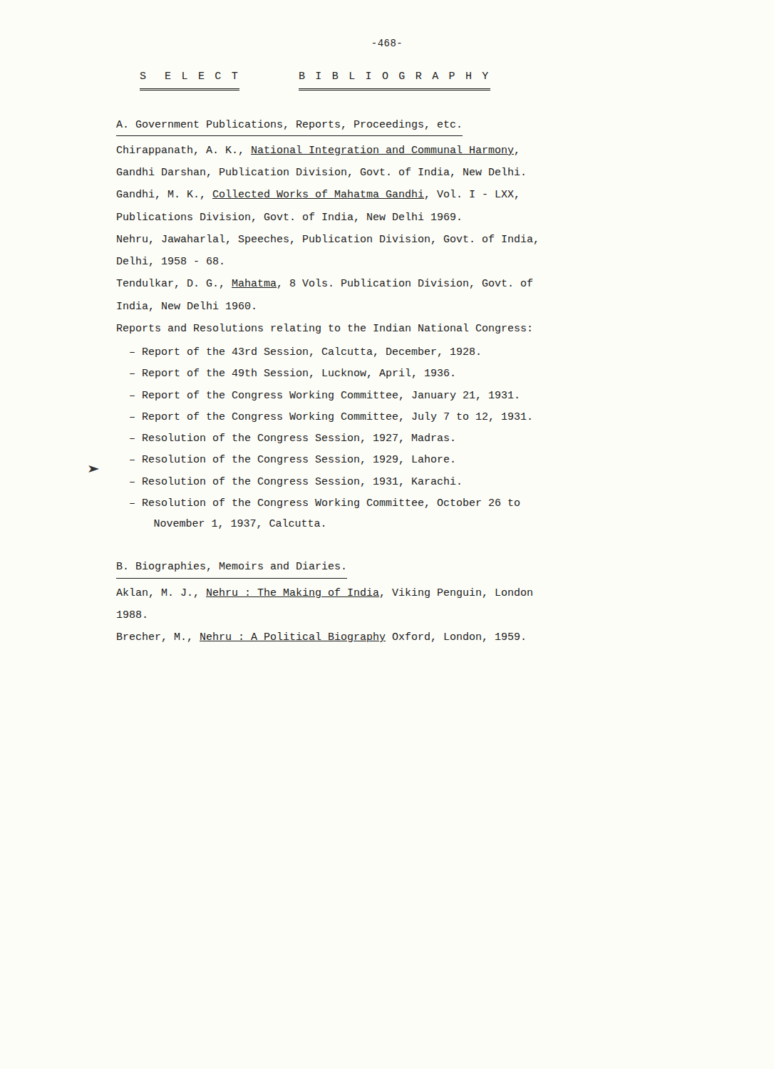-468-
S E L E C T B I B L I O G R A P H Y
A. Government Publications, Reports, Proceedings, etc.
Chirappanath, A. K., National Integration and Communal Harmony,
Gandhi Darshan, Publication Division, Govt. of India, New Delhi.
Gandhi, M. K., Collected Works of Mahatma Gandhi, Vol. I - LXX,
Publications Division, Govt. of India, New Delhi 1969.
Nehru, Jawaharlal, Speeches, Publication Division, Govt. of India,
Delhi, 1958 - 68.
Tendulkar, D. G., Mahatma, 8 Vols. Publication Division, Govt. of
India, New Delhi 1960.
Reports and Resolutions relating to the Indian National Congress:
Report of the 43rd Session, Calcutta, December, 1928.
Report of the 49th Session, Lucknow, April, 1936.
Report of the Congress Working Committee, January 21, 1931.
Report of the Congress Working Committee, July 7 to 12, 1931.
Resolution of the Congress Session, 1927, Madras.
Resolution of the Congress Session, 1929, Lahore.
Resolution of the Congress Session, 1931, Karachi.
Resolution of the Congress Working Committee, October 26 to
November 1, 1937, Calcutta.
B. Biographies, Memoirs and Diaries.
Aklan, M. J., Nehru : The Making of India, Viking Penguin, London
1988.
Brecher, M., Nehru : A Political Biography Oxford, London, 1959.
➤